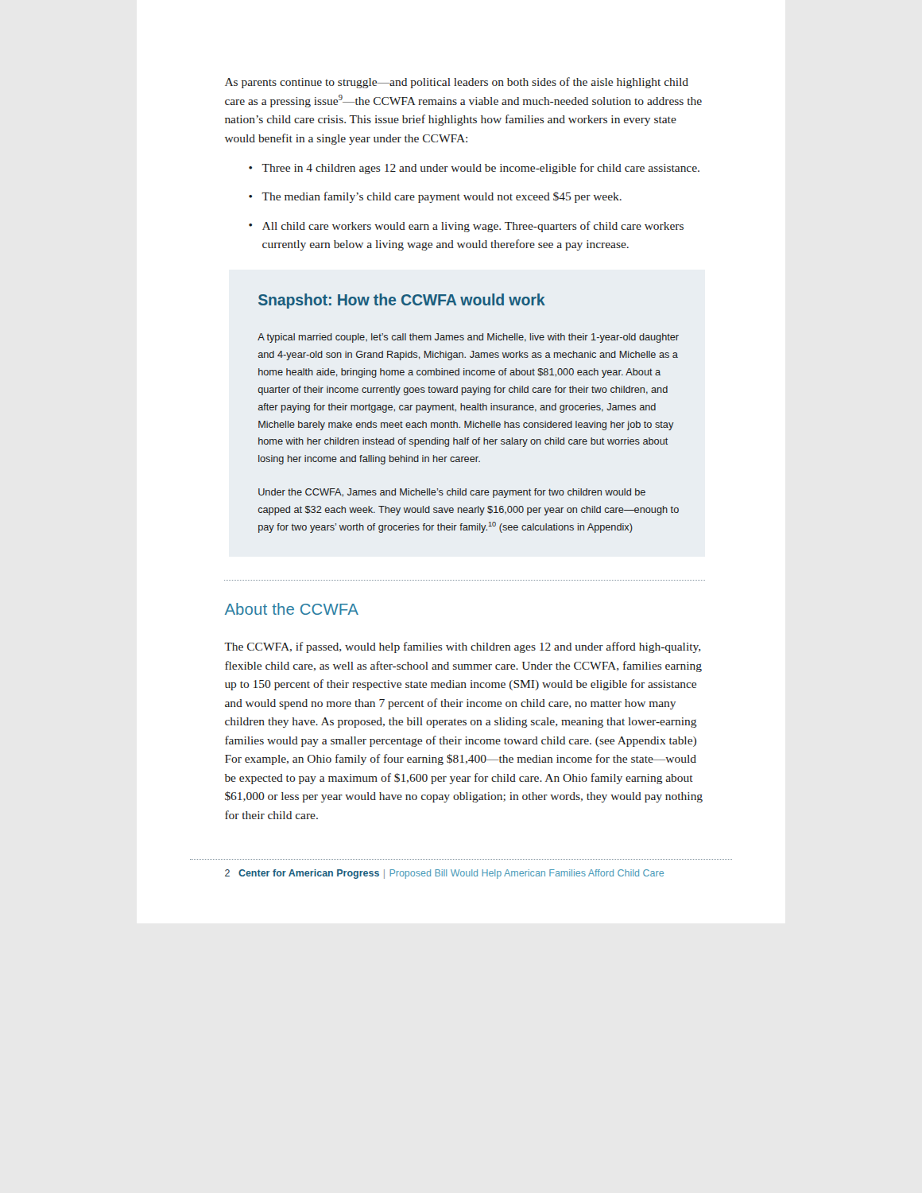As parents continue to struggle—and political leaders on both sides of the aisle highlight child care as a pressing issue9—the CCWFA remains a viable and much-needed solution to address the nation’s child care crisis. This issue brief highlights how families and workers in every state would benefit in a single year under the CCWFA:
Three in 4 children ages 12 and under would be income-eligible for child care assistance.
The median family’s child care payment would not exceed $45 per week.
All child care workers would earn a living wage. Three-quarters of child care workers currently earn below a living wage and would therefore see a pay increase.
Snapshot: How the CCWFA would work
A typical married couple, let’s call them James and Michelle, live with their 1-year-old daughter and 4-year-old son in Grand Rapids, Michigan. James works as a mechanic and Michelle as a home health aide, bringing home a combined income of about $81,000 each year. About a quarter of their income currently goes toward paying for child care for their two children, and after paying for their mortgage, car payment, health insurance, and groceries, James and Michelle barely make ends meet each month. Michelle has considered leaving her job to stay home with her children instead of spending half of her salary on child care but worries about losing her income and falling behind in her career.
Under the CCWFA, James and Michelle’s child care payment for two children would be capped at $32 each week. They would save nearly $16,000 per year on child care—enough to pay for two years’ worth of groceries for their family.10 (see calculations in Appendix)
About the CCWFA
The CCWFA, if passed, would help families with children ages 12 and under afford high-quality, flexible child care, as well as after-school and summer care. Under the CCWFA, families earning up to 150 percent of their respective state median income (SMI) would be eligible for assistance and would spend no more than 7 percent of their income on child care, no matter how many children they have. As proposed, the bill operates on a sliding scale, meaning that lower-earning families would pay a smaller percentage of their income toward child care. (see Appendix table) For example, an Ohio family of four earning $81,400—the median income for the state—would be expected to pay a maximum of $1,600 per year for child care. An Ohio family earning about $61,000 or less per year would have no copay obligation; in other words, they would pay nothing for their child care.
2 Center for American Progress|Proposed Bill Would Help American Families Afford Child Care